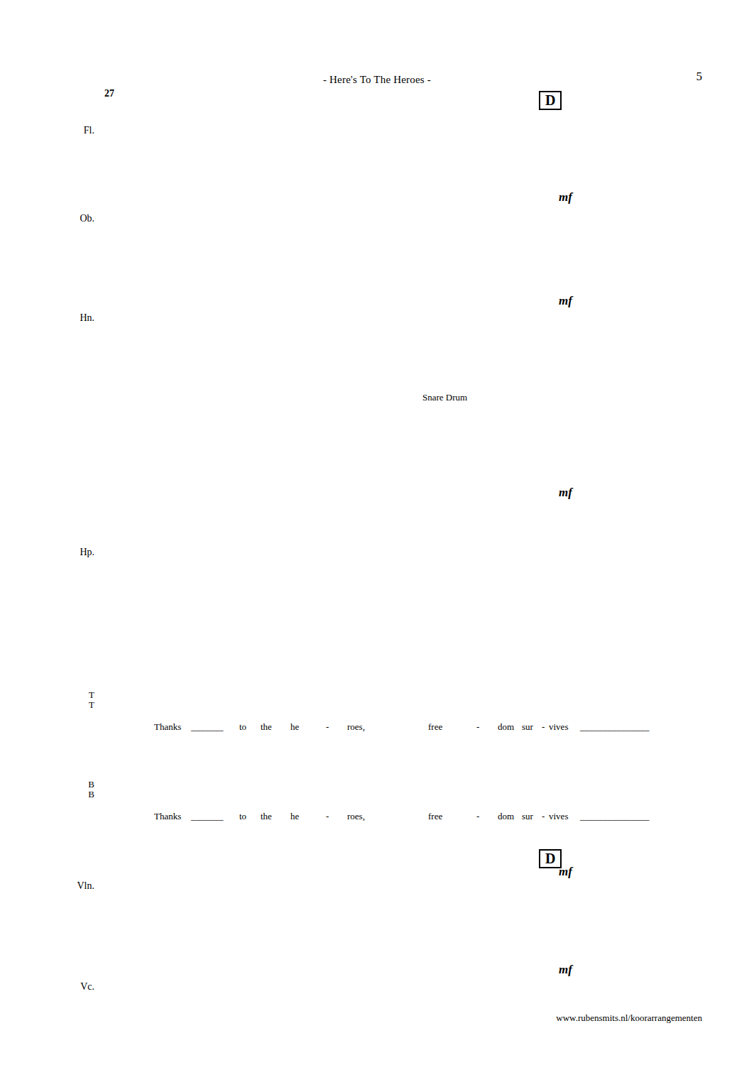- Here's To The Heroes -
5
27
D
D
Fl.
Ob.
Hn.
Hp.
Vln.
Vc.
T
T
B
B
Snare Drum
mf
mf
mf
mf
mf
Thanks
_______
to
the
he
-
roes,
free
-
dom
sur
-
vives
_______________
Thanks
_______
to
the
he
-
roes,
free
-
dom
sur
-
vives
_______________
www.rubensmits.nl/koorarrangementen